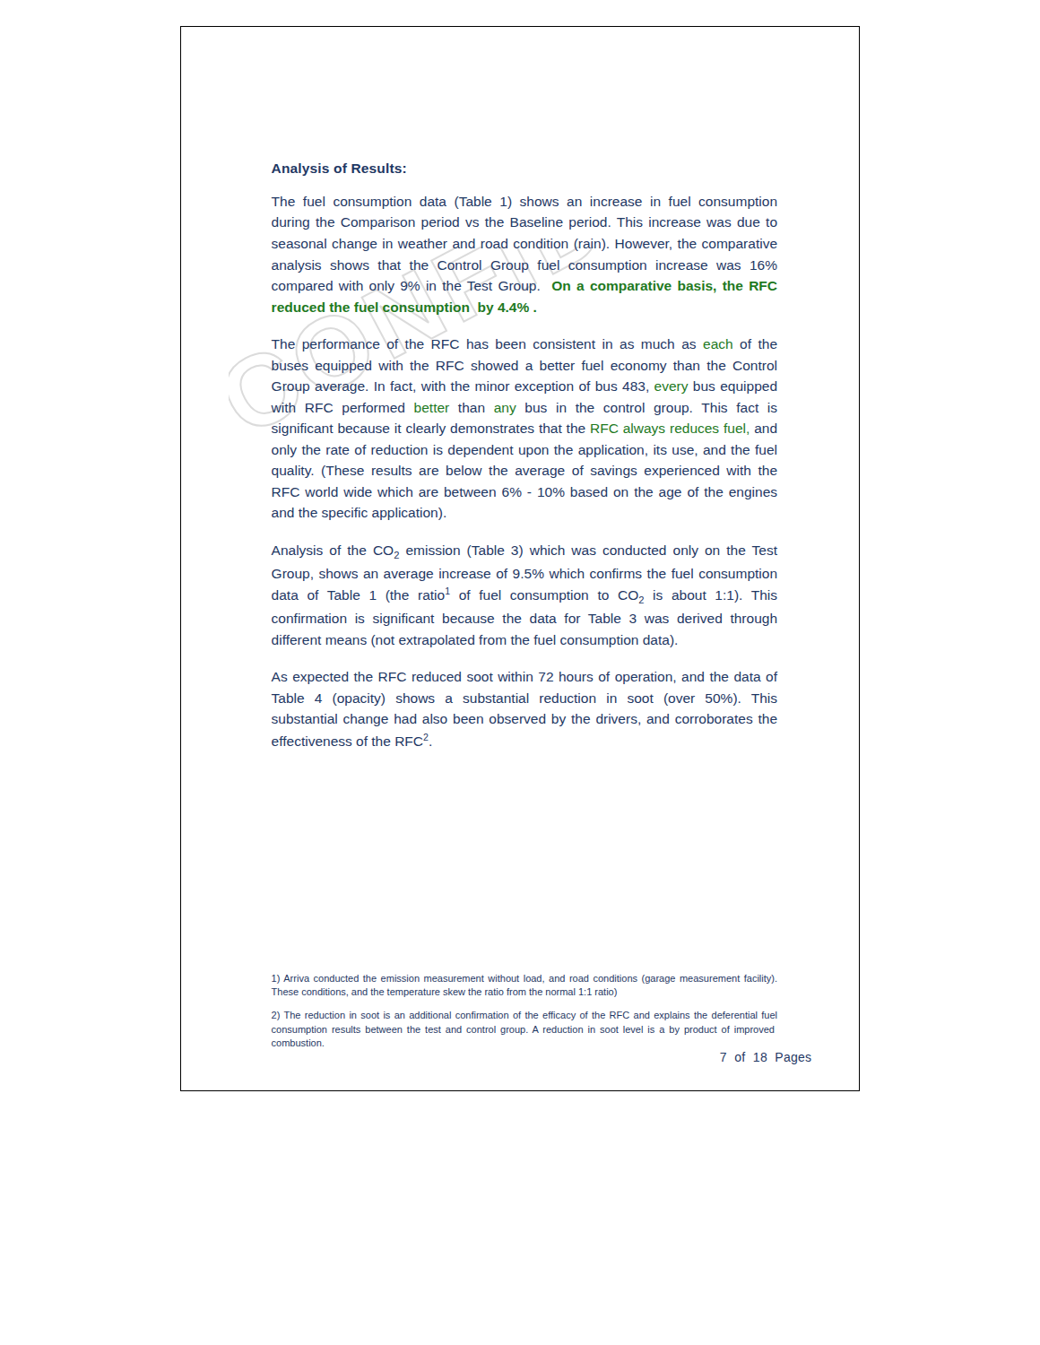CONFIDENTIAL
Analysis of Results:
The fuel consumption data (Table 1) shows an increase in fuel consumption during the Comparison period vs the Baseline period. This increase was due to seasonal change in weather and road condition (rain). However, the comparative analysis shows that the Control Group fuel consumption increase was 16% compared with only 9% in the Test Group. On a comparative basis, the RFC reduced the fuel consumption by 4.4% .
The performance of the RFC has been consistent in as much as each of the buses equipped with the RFC showed a better fuel economy than the Control Group average. In fact, with the minor exception of bus 483, every bus equipped with RFC performed better than any bus in the control group. This fact is significant because it clearly demonstrates that the RFC always reduces fuel, and only the rate of reduction is dependent upon the application, its use, and the fuel quality. (These results are below the average of savings experienced with the RFC world wide which are between 6% - 10% based on the age of the engines and the specific application).
Analysis of the CO2 emission (Table 3) which was conducted only on the Test Group, shows an average increase of 9.5% which confirms the fuel consumption data of Table 1 (the ratio1 of fuel consumption to CO2 is about 1:1). This confirmation is significant because the data for Table 3 was derived through different means (not extrapolated from the fuel consumption data).
As expected the RFC reduced soot within 72 hours of operation, and the data of Table 4 (opacity) shows a substantial reduction in soot (over 50%). This substantial change had also been observed by the drivers, and corroborates the effectiveness of the RFC2.
1) Arriva conducted the emission measurement without load, and road conditions (garage measurement facility). These conditions, and the temperature skew the ratio from the normal 1:1 ratio)
2) The reduction in soot is an additional confirmation of the efficacy of the RFC and explains the deferential fuel consumption results between the test and control group. A reduction in soot level is a by product of improved combustion.
7 of 18 Pages